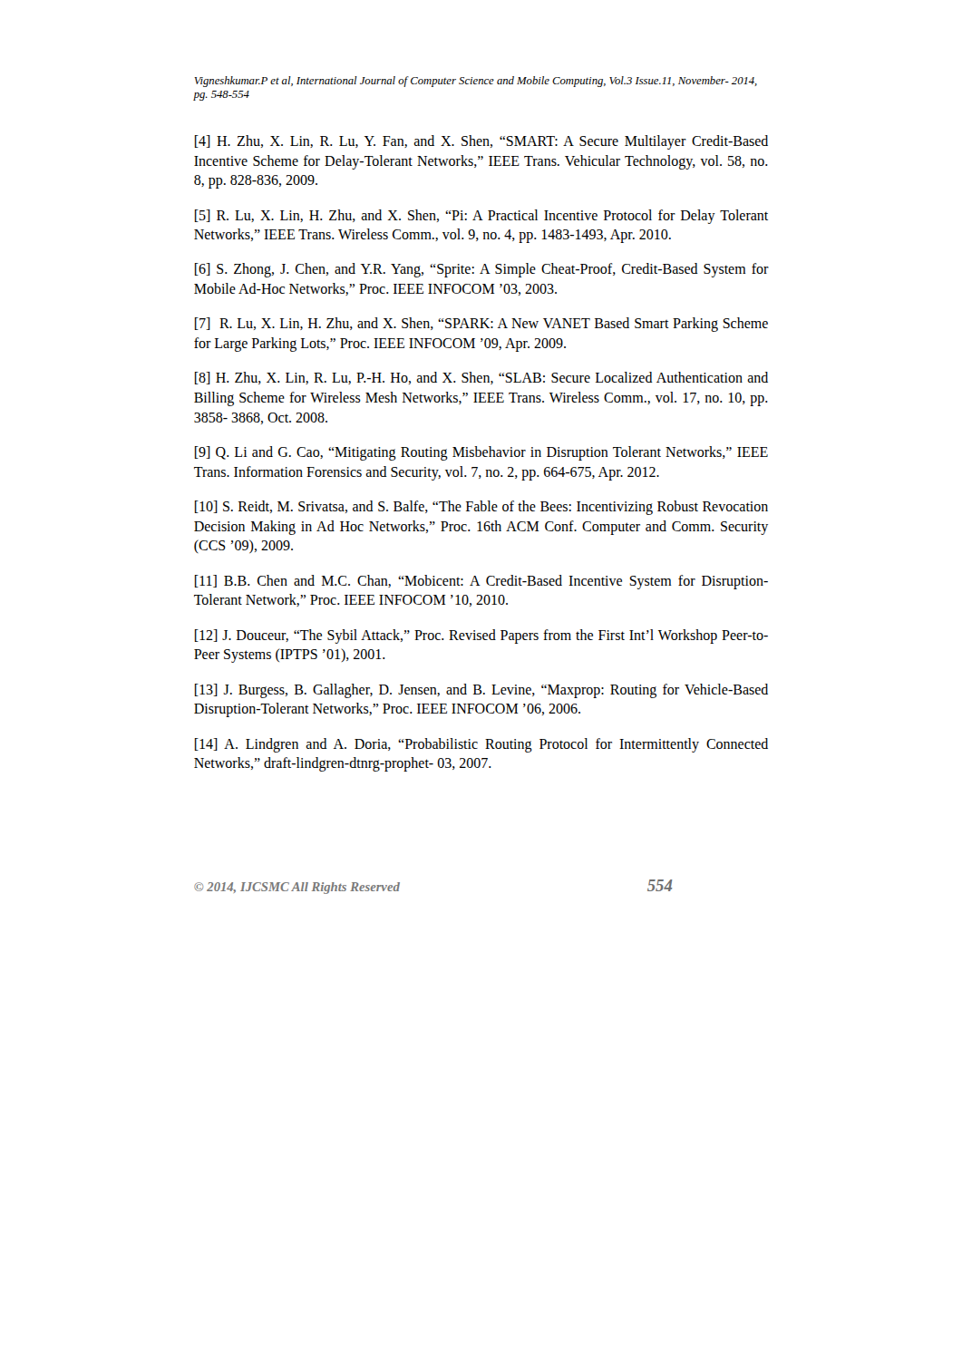Vigneshkumar.P et al, International Journal of Computer Science and Mobile Computing, Vol.3 Issue.11, November- 2014, pg. 548-554
[4] H. Zhu, X. Lin, R. Lu, Y. Fan, and X. Shen, “SMART: A Secure Multilayer Credit-Based Incentive Scheme for Delay-Tolerant Networks,” IEEE Trans. Vehicular Technology, vol. 58, no. 8, pp. 828-836, 2009.
[5] R. Lu, X. Lin, H. Zhu, and X. Shen, “Pi: A Practical Incentive Protocol for Delay Tolerant Networks,” IEEE Trans. Wireless Comm., vol. 9, no. 4, pp. 1483-1493, Apr. 2010.
[6] S. Zhong, J. Chen, and Y.R. Yang, “Sprite: A Simple Cheat-Proof, Credit-Based System for Mobile Ad-Hoc Networks,” Proc. IEEE INFOCOM ’03, 2003.
[7] R. Lu, X. Lin, H. Zhu, and X. Shen, “SPARK: A New VANET Based Smart Parking Scheme for Large Parking Lots,” Proc. IEEE INFOCOM ’09, Apr. 2009.
[8] H. Zhu, X. Lin, R. Lu, P.-H. Ho, and X. Shen, “SLAB: Secure Localized Authentication and Billing Scheme for Wireless Mesh Networks,” IEEE Trans. Wireless Comm., vol. 17, no. 10, pp. 3858- 3868, Oct. 2008.
[9] Q. Li and G. Cao, “Mitigating Routing Misbehavior in Disruption Tolerant Networks,” IEEE Trans. Information Forensics and Security, vol. 7, no. 2, pp. 664-675, Apr. 2012.
[10] S. Reidt, M. Srivatsa, and S. Balfe, “The Fable of the Bees: Incentivizing Robust Revocation Decision Making in Ad Hoc Networks,” Proc. 16th ACM Conf. Computer and Comm. Security (CCS ’09), 2009.
[11] B.B. Chen and M.C. Chan, “Mobicent: A Credit-Based Incentive System for Disruption-Tolerant Network,” Proc. IEEE INFOCOM ’10, 2010.
[12] J. Douceur, “The Sybil Attack,” Proc. Revised Papers from the First Int’l Workshop Peer-to-Peer Systems (IPTPS ’01), 2001.
[13] J. Burgess, B. Gallagher, D. Jensen, and B. Levine, “Maxprop: Routing for Vehicle-Based Disruption-Tolerant Networks,” Proc. IEEE INFOCOM ’06, 2006.
[14] A. Lindgren and A. Doria, “Probabilistic Routing Protocol for Intermittently Connected Networks,” draft-lindgren-dtnrg-prophet- 03, 2007.
© 2014, IJCSMC All Rights Reserved 554